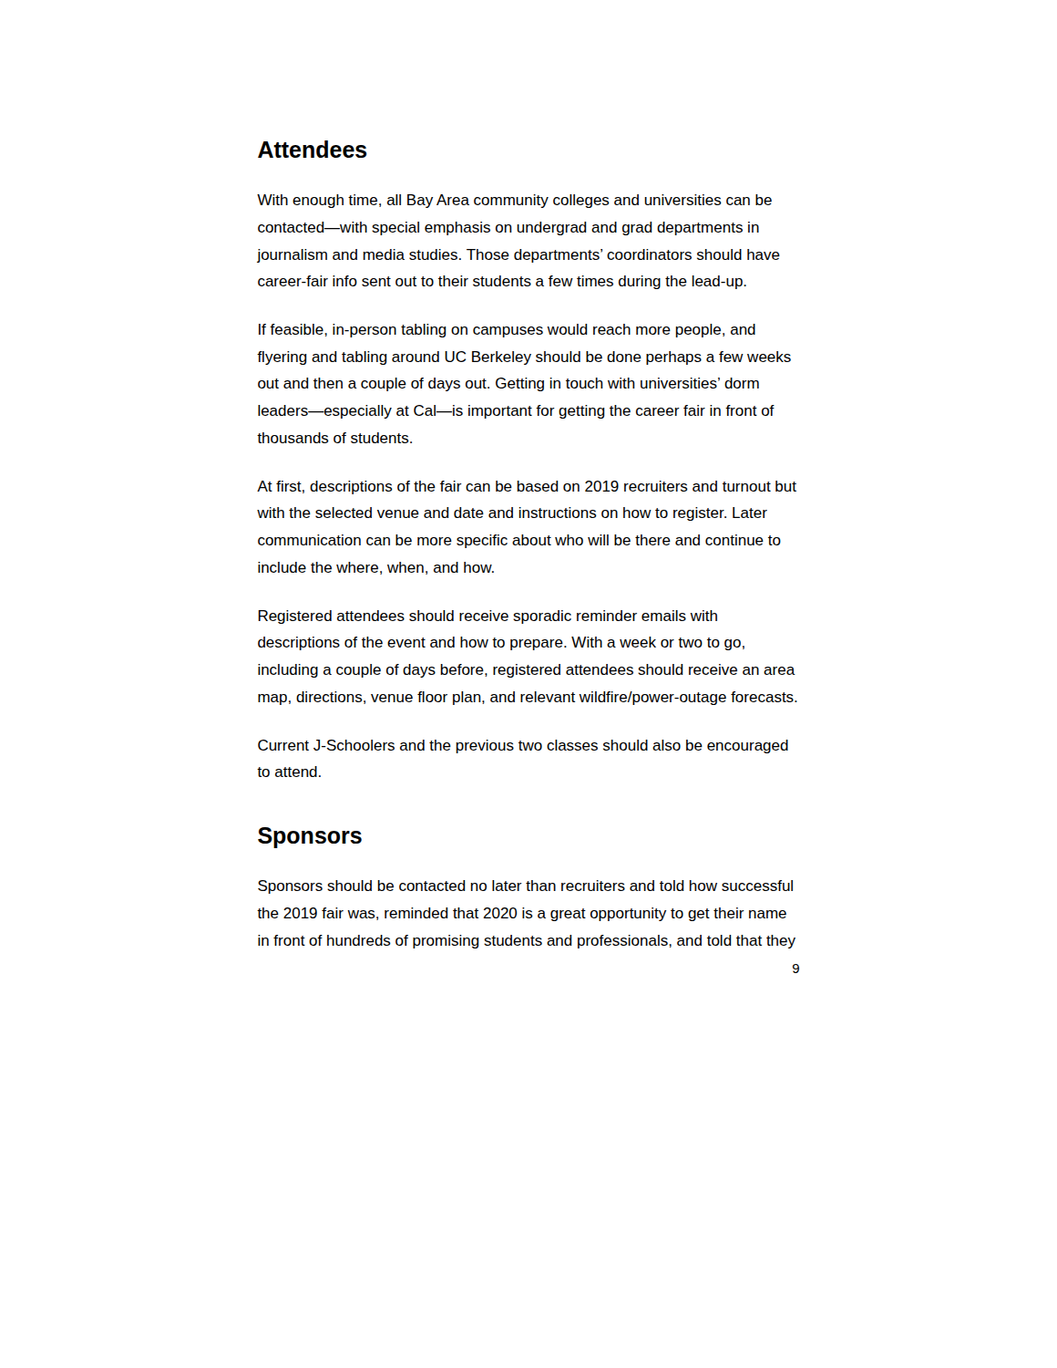Attendees
With enough time, all Bay Area community colleges and universities can be contacted—with special emphasis on undergrad and grad departments in journalism and media studies. Those departments’ coordinators should have career-fair info sent out to their students a few times during the lead-up.
If feasible, in-person tabling on campuses would reach more people, and flyering and tabling around UC Berkeley should be done perhaps a few weeks out and then a couple of days out. Getting in touch with universities’ dorm leaders—especially at Cal—is important for getting the career fair in front of thousands of students.
At first, descriptions of the fair can be based on 2019 recruiters and turnout but with the selected venue and date and instructions on how to register. Later communication can be more specific about who will be there and continue to include the where, when, and how.
Registered attendees should receive sporadic reminder emails with descriptions of the event and how to prepare. With a week or two to go, including a couple of days before, registered attendees should receive an area map, directions, venue floor plan, and relevant wildfire/power-outage forecasts.
Current J-Schoolers and the previous two classes should also be encouraged to attend.
Sponsors
Sponsors should be contacted no later than recruiters and told how successful the 2019 fair was, reminded that 2020 is a great opportunity to get their name in front of hundreds of promising students and professionals, and told that they
9